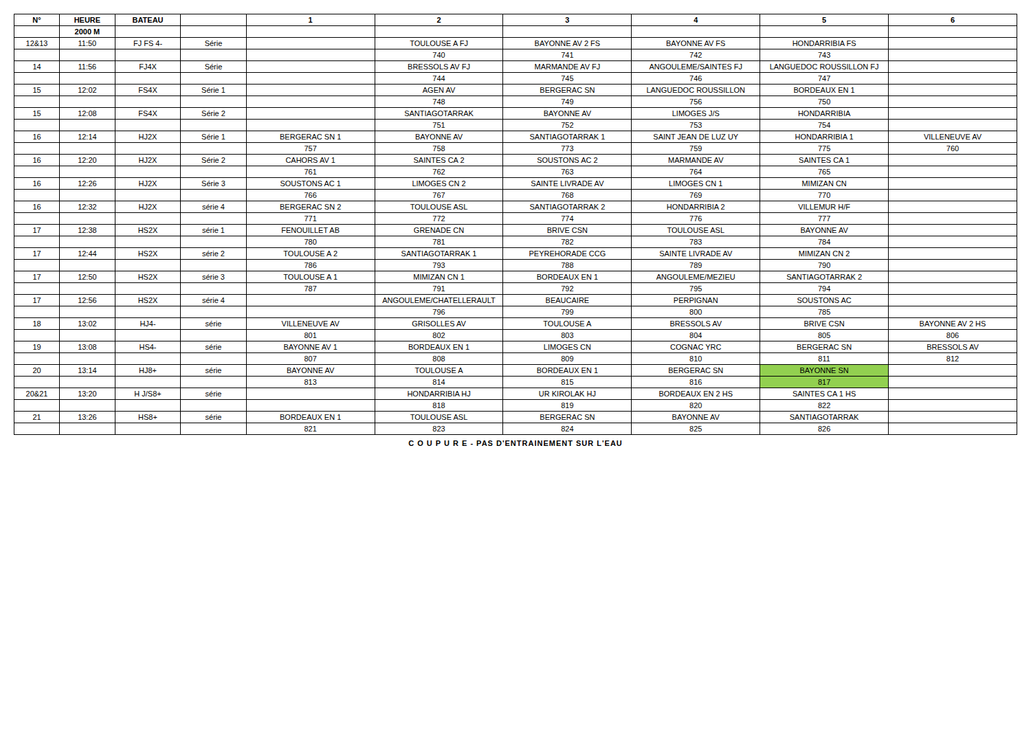| N° | HEURE | BATEAU | | 1 | 2 | 3 | 4 | 5 | 6 |
| --- | --- | --- | --- | --- | --- | --- | --- | --- | --- |
| | 2000 M | | | | | | | | |
| 12&13 | 11:50 | FJ FS 4- | Série | | TOULOUSE A FJ | BAYONNE AV 2 FS | BAYONNE AV FS | HONDARRIBIA FS | |
| | | | | | 740 | 741 | 742 | 743 | |
| 14 | 11:56 | FJ4X | Série | | BRESSOLS AV FJ | MARMANDE AV FJ | ANGOULEME/SAINTES FJ | LANGUEDOC ROUSSILLON FJ | |
| | | | | | 744 | 745 | 746 | 747 | |
| 15 | 12:02 | FS4X | Série 1 | | AGEN AV | BERGERAC SN | LANGUEDOC ROUSSILLON | BORDEAUX EN 1 | |
| | | | | | 748 | 749 | 756 | 750 | |
| 15 | 12:08 | FS4X | Série 2 | | SANTIAGOTARRAK | BAYONNE AV | LIMOGES J/S | HONDARRIBIA | |
| | | | | | 751 | 752 | 753 | 754 | |
| 16 | 12:14 | HJ2X | Série 1 | BERGERAC SN 1 | BAYONNE AV | SANTIAGOTARRAK 1 | SAINT JEAN DE LUZ UY | HONDARRIBIA 1 | VILLENEUVE AV |
| | | | | 757 | 758 | 773 | 759 | 775 | 760 |
| 16 | 12:20 | HJ2X | Série 2 | CAHORS AV 1 | SAINTES CA 2 | SOUSTONS AC 2 | MARMANDE AV | SAINTES CA 1 | |
| | | | | 761 | 762 | 763 | 764 | 765 | |
| 16 | 12:26 | HJ2X | Série 3 | SOUSTONS AC 1 | LIMOGES CN 2 | SAINTE LIVRADE AV | LIMOGES CN 1 | MIMIZAN CN | |
| | | | | 766 | 767 | 768 | 769 | 770 | |
| 16 | 12:32 | HJ2X | série 4 | BERGERAC SN 2 | TOULOUSE ASL | SANTIAGOTARRAK 2 | HONDARRIBIA 2 | VILLEMUR H/F | |
| | | | | 771 | 772 | 774 | 776 | 777 | |
| 17 | 12:38 | HS2X | série 1 | FENOUILLET AB | GRENADE CN | BRIVE CSN | TOULOUSE ASL | BAYONNE AV | |
| | | | | 780 | 781 | 782 | 783 | 784 | |
| 17 | 12:44 | HS2X | série 2 | TOULOUSE A 2 | SANTIAGOTARRAK 1 | PEYREHORADE CCG | SAINTE LIVRADE AV | MIMIZAN CN 2 | |
| | | | | 786 | 793 | 788 | 789 | 790 | |
| 17 | 12:50 | HS2X | série 3 | TOULOUSE A 1 | MIMIZAN CN 1 | BORDEAUX EN 1 | ANGOULEME/MEZIEU | SANTIAGOTARRAK 2 | |
| | | | | 787 | 791 | 792 | 795 | 794 | |
| 17 | 12:56 | HS2X | série 4 | | ANGOULEME/CHATELLERAULT | BEAUCAIRE | PERPIGNAN | SOUSTONS AC | |
| | | | | | 796 | 799 | 800 | 785 | |
| 18 | 13:02 | HJ4- | série | VILLENEUVE AV | GRISOLLES AV | TOULOUSE A | BRESSOLS AV | BRIVE CSN | BAYONNE AV 2 HS |
| | | | | 801 | 802 | 803 | 804 | 805 | 806 |
| 19 | 13:08 | HS4- | série | BAYONNE AV 1 | BORDEAUX EN 1 | LIMOGES CN | COGNAC YRC | BERGERAC SN | BRESSOLS AV |
| | | | | 807 | 808 | 809 | 810 | 811 | 812 |
| 20 | 13:14 | HJ8+ | série | BAYONNE AV | TOULOUSE A | BORDEAUX EN 1 | BERGERAC SN | BAYONNE SN | |
| | | | | 813 | 814 | 815 | 816 | 817 | |
| 20&21 | 13:20 | H J/S8+ | série | | HONDARRIBIA HJ | UR KIROLAK HJ | BORDEAUX EN 2 HS | SAINTES CA 1 HS | |
| | | | | | 818 | 819 | 820 | 822 | |
| 21 | 13:26 | HS8+ | série | BORDEAUX EN 1 | TOULOUSE ASL | BERGERAC SN | BAYONNE AV | SANTIAGOTARRAK | |
| | | | | 821 | 823 | 824 | 825 | 826 | |
C O U P U R E - PAS D'ENTRAINEMENT SUR L'EAU